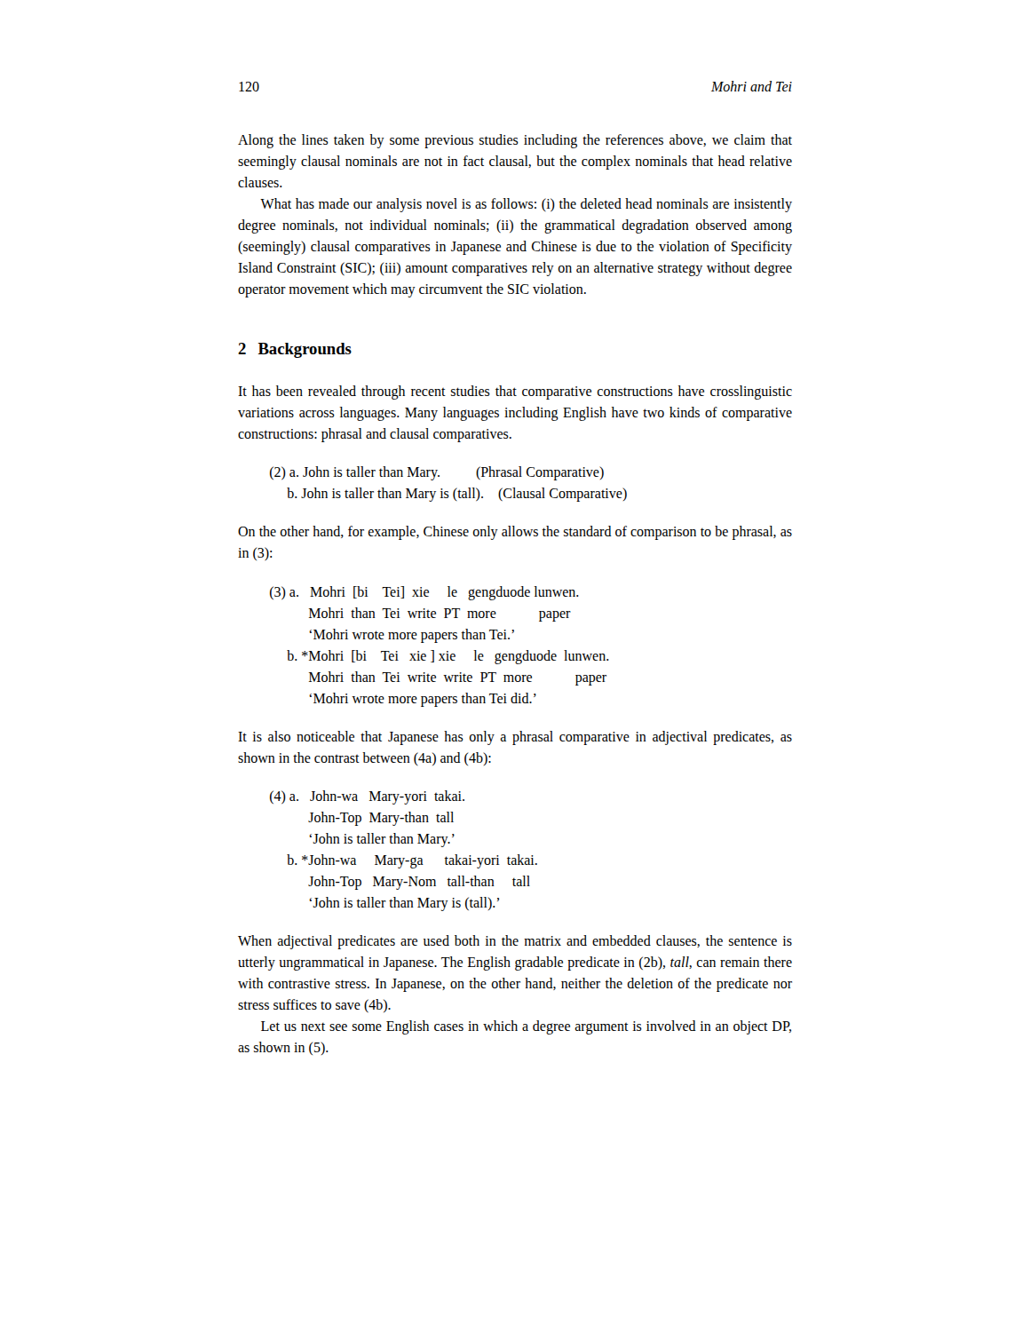120 Mohri and Tei
Along the lines taken by some previous studies including the references above, we claim that seemingly clausal nominals are not in fact clausal, but the complex nominals that head relative clauses.
What has made our analysis novel is as follows: (i) the deleted head nominals are insistently degree nominals, not individual nominals; (ii) the grammatical degradation observed among (seemingly) clausal comparatives in Japanese and Chinese is due to the violation of Specificity Island Constraint (SIC); (iii) amount comparatives rely on an alternative strategy without degree operator movement which may circumvent the SIC violation.
2 Backgrounds
It has been revealed through recent studies that comparative constructions have crosslinguistic variations across languages. Many languages including English have two kinds of comparative constructions: phrasal and clausal comparatives.
(2) a. John is taller than Mary. (Phrasal Comparative)
b. John is taller than Mary is (tall). (Clausal Comparative)
On the other hand, for example, Chinese only allows the standard of comparison to be phrasal, as in (3):
(3) a. Mohri [bi Tei] xie le gengduode lunwen.
Mohri than Tei write PT more paper
‘Mohri wrote more papers than Tei.’
b. *Mohri [bi Tei xie ] xie le gengduode lunwen.
Mohri than Tei write write PT more paper
‘Mohri wrote more papers than Tei did.’
It is also noticeable that Japanese has only a phrasal comparative in adjectival predicates, as shown in the contrast between (4a) and (4b):
(4) a. John-wa Mary-yori takai.
John-Top Mary-than tall
‘John is taller than Mary.’
b. *John-wa Mary-ga takai-yori takai.
John-Top Mary-Nom tall-than tall
‘John is taller than Mary is (tall).’
When adjectival predicates are used both in the matrix and embedded clauses, the sentence is utterly ungrammatical in Japanese. The English gradable predicate in (2b), tall, can remain there with contrastive stress. In Japanese, on the other hand, neither the deletion of the predicate nor stress suffices to save (4b).
Let us next see some English cases in which a degree argument is involved in an object DP, as shown in (5).